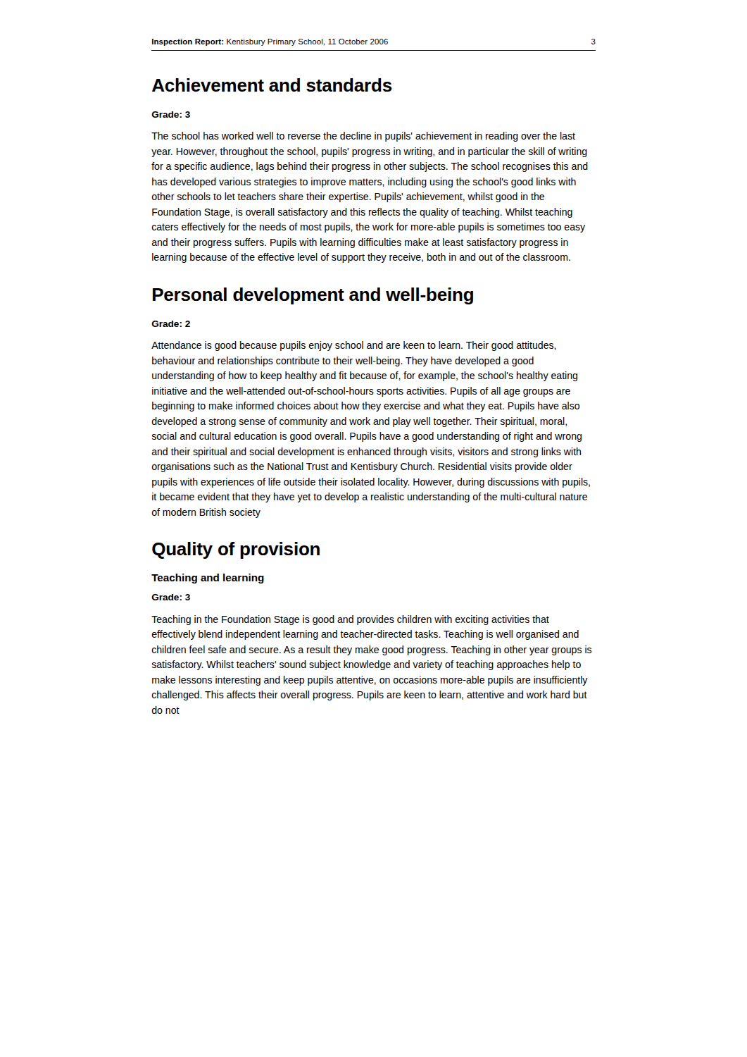Inspection Report: Kentisbury Primary School, 11 October 2006
3
Achievement and standards
Grade: 3
The school has worked well to reverse the decline in pupils' achievement in reading over the last year. However, throughout the school, pupils' progress in writing, and in particular the skill of writing for a specific audience, lags behind their progress in other subjects. The school recognises this and has developed various strategies to improve matters, including using the school's good links with other schools to let teachers share their expertise. Pupils' achievement, whilst good in the Foundation Stage, is overall satisfactory and this reflects the quality of teaching. Whilst teaching caters effectively for the needs of most pupils, the work for more-able pupils is sometimes too easy and their progress suffers. Pupils with learning difficulties make at least satisfactory progress in learning because of the effective level of support they receive, both in and out of the classroom.
Personal development and well-being
Grade: 2
Attendance is good because pupils enjoy school and are keen to learn. Their good attitudes, behaviour and relationships contribute to their well-being. They have developed a good understanding of how to keep healthy and fit because of, for example, the school's healthy eating initiative and the well-attended out-of-school-hours sports activities. Pupils of all age groups are beginning to make informed choices about how they exercise and what they eat. Pupils have also developed a strong sense of community and work and play well together. Their spiritual, moral, social and cultural education is good overall. Pupils have a good understanding of right and wrong and their spiritual and social development is enhanced through visits, visitors and strong links with organisations such as the National Trust and Kentisbury Church. Residential visits provide older pupils with experiences of life outside their isolated locality. However, during discussions with pupils, it became evident that they have yet to develop a realistic understanding of the multi-cultural nature of modern British society
Quality of provision
Teaching and learning
Grade: 3
Teaching in the Foundation Stage is good and provides children with exciting activities that effectively blend independent learning and teacher-directed tasks. Teaching is well organised and children feel safe and secure. As a result they make good progress. Teaching in other year groups is satisfactory. Whilst teachers' sound subject knowledge and variety of teaching approaches help to make lessons interesting and keep pupils attentive, on occasions more-able pupils are insufficiently challenged. This affects their overall progress. Pupils are keen to learn, attentive and work hard but do not